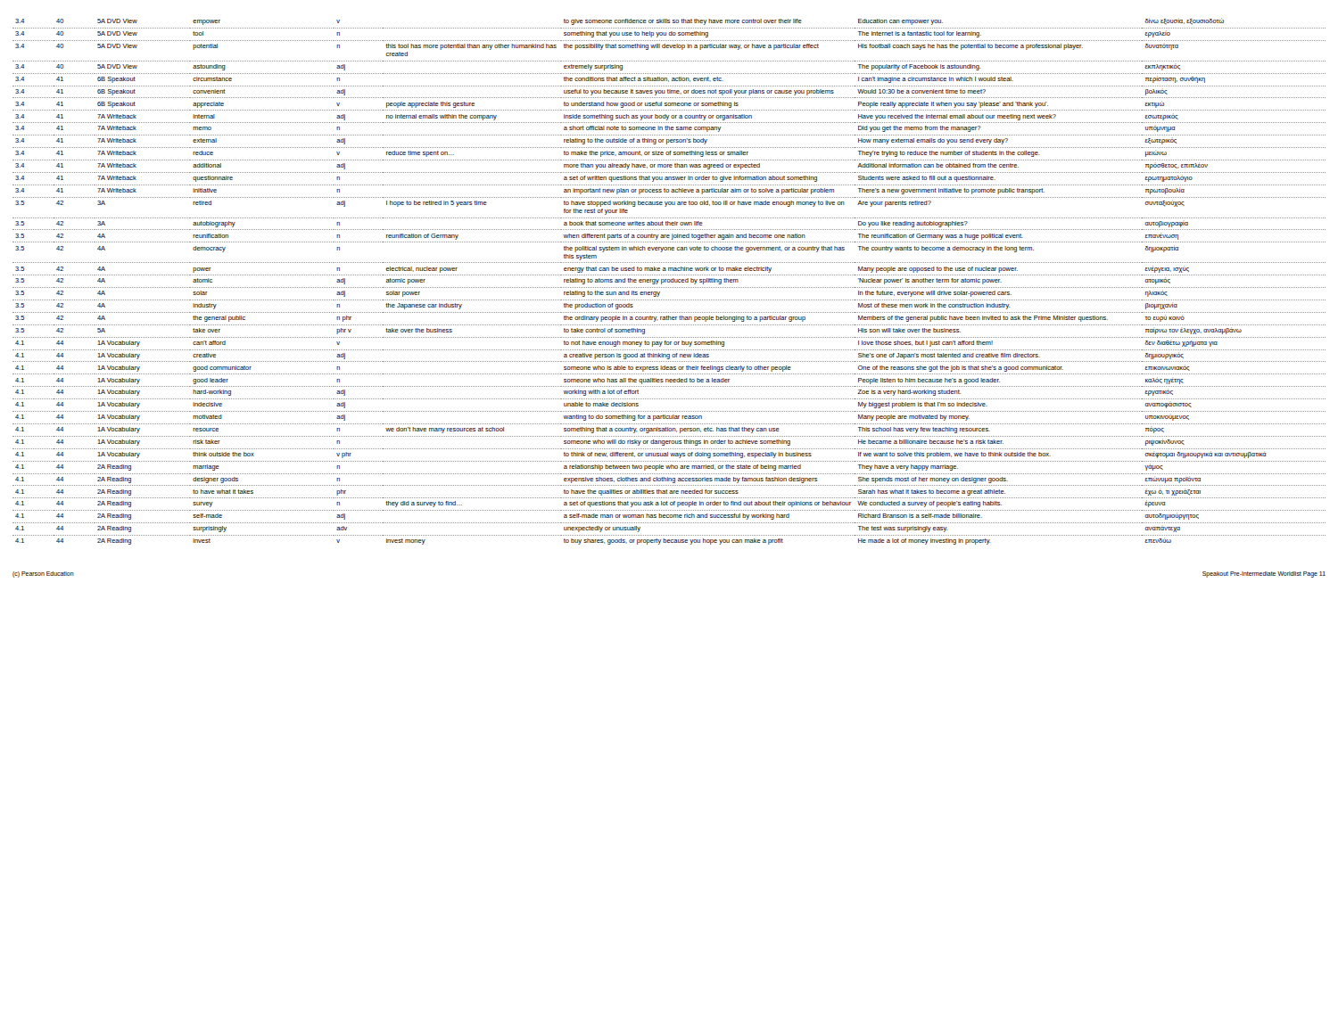| 3.4 | 40 | 5A DVD View | empower | v | | to give someone confidence or skills so that they have more control over their life | Education can empower you. | δίνω εξουσία, εξουσιοδοτώ |
| 3.4 | 40 | 5A DVD View | tool | n | | something that you use to help you do something | The internet is a fantastic tool for learning. | εργαλείο |
| 3.4 | 40 | 5A DVD View | potential | n | this tool has more potential than any other humankind has created | the possibility that something will develop in a particular way, or have a particular effect | His football coach says he has the potential to become a professional player. | δυνατότητα |
| 3.4 | 40 | 5A DVD View | astounding | adj | | extremely surprising | The popularity of Facebook is astounding. | εκπληκτικός |
| 3.4 | 41 | 6B Speakout | circumstance | n | | the conditions that affect a situation, action, event, etc. | I can't imagine a circumstance in which I would steal. | περίσταση, συνθήκη |
| 3.4 | 41 | 6B Speakout | convenient | adj | | useful to you because it saves you time, or does not spoil your plans or cause you problems | Would 10:30 be a convenient time to meet? | βολικός |
| 3.4 | 41 | 6B Speakout | appreciate | v | people appreciate this gesture | to understand how good or useful someone or something is | People really appreciate it when you say 'please' and 'thank you'. | εκτιμώ |
| 3.4 | 41 | 7A Writeback | internal | adj | no internal emails within the company | inside something such as your body or a country or organisation | Have you received the internal email about our meeting next week? | εσωτερικός |
| 3.4 | 41 | 7A Writeback | memo | n | | a short official note to someone in the same company | Did you get the memo from the manager? | υπόμνημα |
| 3.4 | 41 | 7A Writeback | external | adj | | relating to the outside of a thing or person’s body | How many external emails do you send every day? | εξωτερικός |
| 3.4 | 41 | 7A Writeback | reduce | v | reduce time spent on… | to make the price, amount, or size of something less or smaller | They're trying to reduce the number of students in the college. | μειώνω |
| 3.4 | 41 | 7A Writeback | additional | adj | | more than you already have, or more than was agreed or expected | Additional information can be obtained from the centre. | πρόσθετος, επιπλέον |
| 3.4 | 41 | 7A Writeback | questionnaire | n | | a set of written questions that you answer in order to give information about something | Students were asked to fill out a questionnaire. | ερωτηματολόγιο |
| 3.4 | 41 | 7A Writeback | initiative | n | | an important new plan or process to achieve a particular aim or to solve a particular problem | There's a new government initiative to promote public transport. | πρωτοβουλία |
| 3.5 | 42 | 3A | retired | adj | I hope to be retired in 5 years time | to have stopped working because you are too old, too ill or have made enough money to live on for the rest of your life | Are your parents retired? | συνταξιούχος |
| 3.5 | 42 | 3A | autobiography | n | | a book that someone writes about their own life | Do you like reading autobiographies? | αυτοβιογραφία |
| 3.5 | 42 | 4A | reunification | n | reunification of Germany | when different parts of a country are joined together again and become one nation | The reunification of Germany was a huge political event. | επανένωση |
| 3.5 | 42 | 4A | democracy | n | | the political system in which everyone can vote to choose the government, or a country that has this system | The country wants to become a democracy in the long term. | δημοκρατία |
| 3.5 | 42 | 4A | power | n | electrical, nuclear power | energy that can be used to make a machine work or to make electricity | Many people are opposed to the use of nuclear power. | ενέργεια, ισχύς |
| 3.5 | 42 | 4A | atomic | adj | atomic power | relating to atoms and the energy produced by splitting them | 'Nuclear power' is another term for atomic power. | ατομικός |
| 3.5 | 42 | 4A | solar | adj | solar power | relating to the sun and its energy | In the future, everyone will drive solar-powered cars. | ηλιακός |
| 3.5 | 42 | 4A | industry | n | the Japanese car industry | the production of goods | Most of these men work in the construction industry. | βιομηχανία |
| 3.5 | 42 | 4A | the general public | n phr | | the ordinary people in a country, rather than people belonging to a particular group | Members of the general public have been invited to ask the Prime Minister questions. | το ευρύ κοινό |
| 3.5 | 42 | 5A | take over | phr v | take over the business | to take control of something | His son will take over the business. | παίρνω τον έλεγχο, αναλαμβάνω |
| 4.1 | 44 | 1A Vocabulary | can't afford | v | | to not have enough money to pay for or buy something | I love those shoes, but I just can't afford them! | δεν διαθέτω χρήματα για |
| 4.1 | 44 | 1A Vocabulary | creative | adj | | a creative person is good at thinking of new ideas | She's one of Japan's most talented and creative film directors. | δημιουργικός |
| 4.1 | 44 | 1A Vocabulary | good communicator | n | | someone who is able to express ideas or their feelings clearly to other people | One of the reasons she got the job is that she's a good communicator. | επικοινωνιακός |
| 4.1 | 44 | 1A Vocabulary | good leader | n | | someone who has all the qualities needed to be a leader | People listen to him because he's a good leader. | καλός ηγέτης |
| 4.1 | 44 | 1A Vocabulary | hard-working | adj | | working with a lot of effort | Zoe is a very hard-working student. | εργατικός |
| 4.1 | 44 | 1A Vocabulary | indecisive | adj | | unable to make decisions | My biggest problem is that I'm so indecisive. | αναποφάσιστος |
| 4.1 | 44 | 1A Vocabulary | motivated | adj | | wanting to do something for a particular reason | Many people are motivated by money. | υποκινούμενος |
| 4.1 | 44 | 1A Vocabulary | resource | n | we don’t have many resources at school | something that a country, organisation, person, etc. has that they can use | This school has very few teaching resources. | πόρος |
| 4.1 | 44 | 1A Vocabulary | risk taker | n | | someone who will do risky or dangerous things in order to achieve something | He became a billionaire because he's a risk taker. | ριψοκίνδυνος |
| 4.1 | 44 | 1A Vocabulary | think outside the box | v phr | | to think of new, different, or unusual ways of doing something, especially in business | If we want to solve this problem, we have to think outside the box. | σκέφτομαι δημιουργικά και αντισυμβατικά |
| 4.1 | 44 | 2A Reading | marriage | n | | a relationship between two people who are married, or the state of being married | They have a very happy marriage. | γάμος |
| 4.1 | 44 | 2A Reading | designer goods | n | | expensive shoes, clothes and clothing accessories made by famous fashion designers | She spends most of her money on designer goods. | επώνυμα προϊόντα |
| 4.1 | 44 | 2A Reading | to have what it takes | phr | | to have the qualities or abilities that are needed for success | Sarah has what it takes to become a great athlete. | έχω ό, τι χρειάζεται |
| 4.1 | 44 | 2A Reading | survey | n | they did a survey to find… | a set of questions that you ask a lot of people in order to find out about their opinions or behaviour | We conducted a survey of people's eating habits. | έρευνα |
| 4.1 | 44 | 2A Reading | self-made | adj | | a self-made man or woman has become rich and successful by working hard | Richard Branson is a self-made billionaire. | αυτοδημιούργητος |
| 4.1 | 44 | 2A Reading | surprisingly | adv | | unexpectedly or unusually | The test was surprisingly easy. | αναπάντεχα |
| 4.1 | 44 | 2A Reading | invest | v | invest money | to buy shares, goods, or property because you hope you can make a profit | He made a lot of money investing in property. | επενδύω |
(c) Pearson Education Speakout Pre-Intermediate Worldlist Page 11